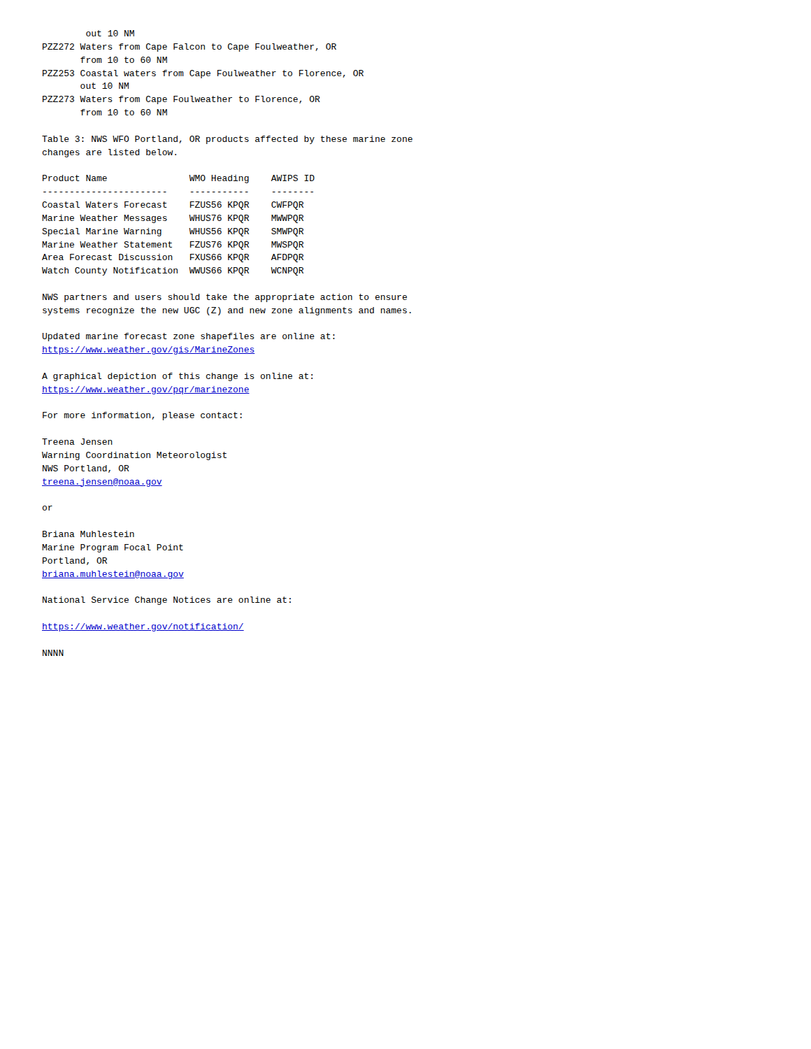out 10 NM
PZZ272 Waters from Cape Falcon to Cape Foulweather, OR
       from 10 to 60 NM
PZZ253 Coastal waters from Cape Foulweather to Florence, OR
       out 10 NM
PZZ273 Waters from Cape Foulweather to Florence, OR
       from 10 to 60 NM

Table 3: NWS WFO Portland, OR products affected by these marine zone
changes are listed below.

Product Name               WMO Heading    AWIPS ID
-----------------------    -----------    --------
Coastal Waters Forecast    FZUS56 KPQR    CWFPQR
Marine Weather Messages    WHUS76 KPQR    MWWPQR
Special Marine Warning     WHUS56 KPQR    SMWPQR
Marine Weather Statement   FZUS76 KPQR    MWSPQR
Area Forecast Discussion   FXUS66 KPQR    AFDPQR
Watch County Notification  WWUS66 KPQR    WCNPQR

NWS partners and users should take the appropriate action to ensure
systems recognize the new UGC (Z) and new zone alignments and names.

Updated marine forecast zone shapefiles are online at:
https://www.weather.gov/gis/MarineZones

A graphical depiction of this change is online at:
https://www.weather.gov/pqr/marinezone

For more information, please contact:

Treena Jensen
Warning Coordination Meteorologist
NWS Portland, OR
treena.jensen@noaa.gov

or

Briana Muhlestein
Marine Program Focal Point
Portland, OR
briana.muhlestein@noaa.gov

National Service Change Notices are online at:

https://www.weather.gov/notification/

NNNN